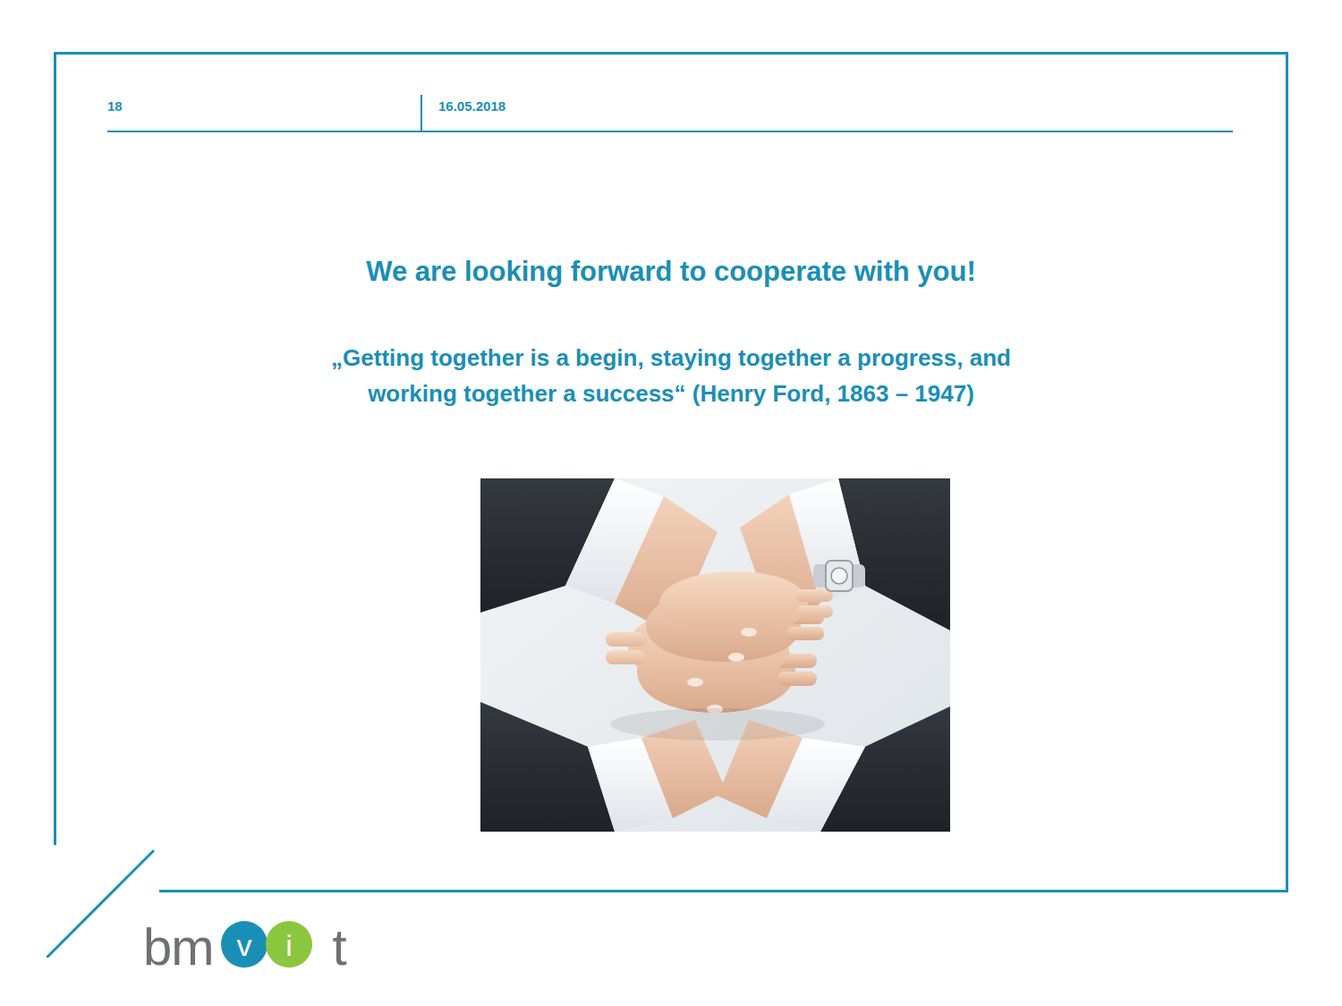18
16.05.2018
We are looking forward to cooperate with you!
„Getting together is a begin, staying together a progress, and
working together a success“ (Henry Ford, 1863 – 1947)
bm v i t